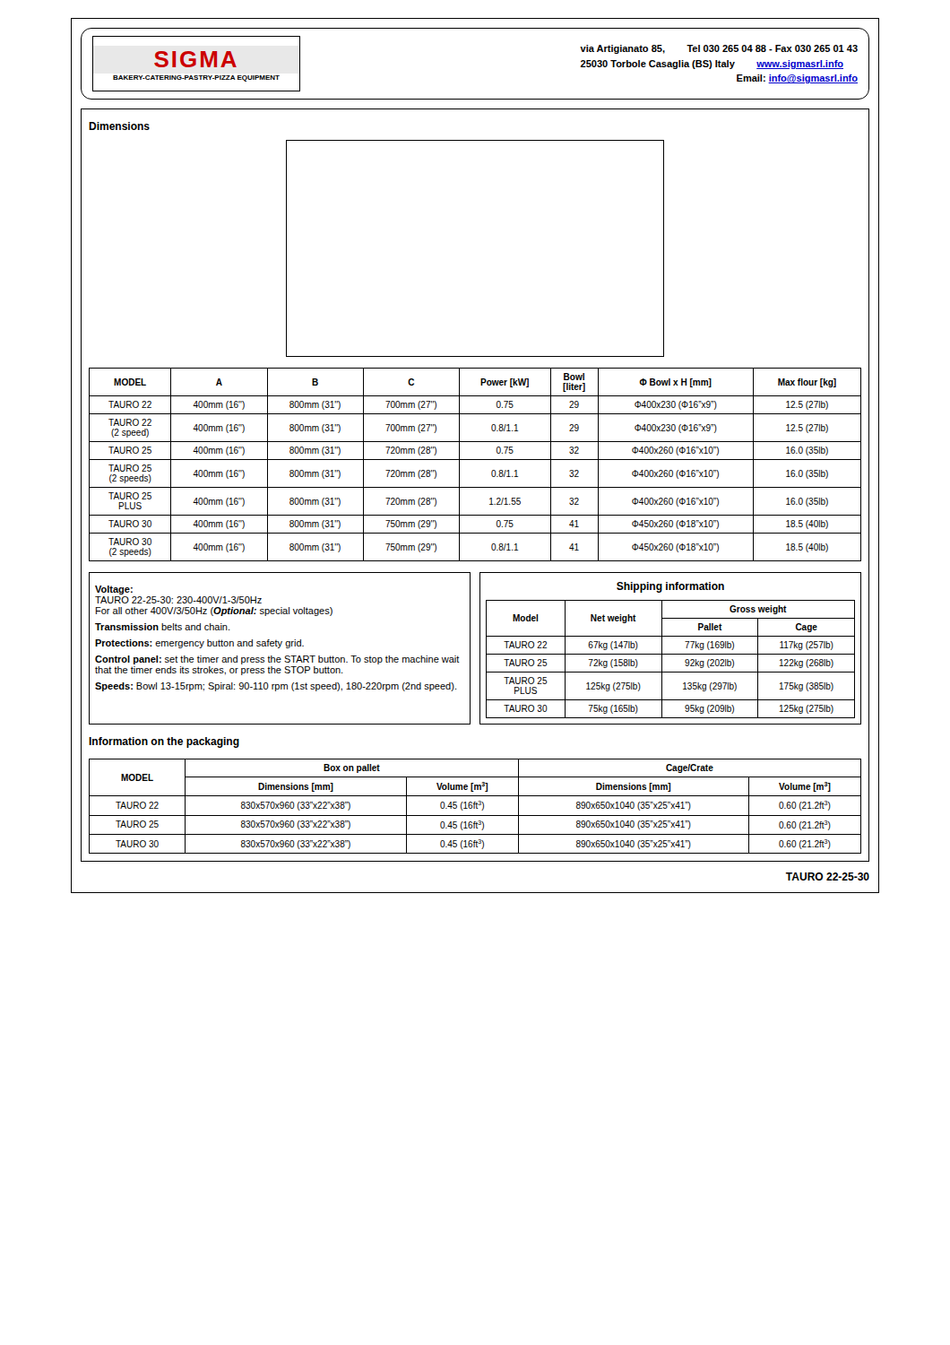SIGMA
BAKERY-CATERING-PASTRY-PIZZA EQUIPMENT
via Artigianato 85, Tel 030 265 04 88 - Fax 030 265 01 43
25030 Torbole Casaglia (BS) Italy www.sigmasrl.info
Email: info@sigmasrl.info
Dimensions
| MODEL | A | B | C | Power [kW] | Bowl [liter] | Φ Bowl x H [mm] | Max flour [kg] |
| --- | --- | --- | --- | --- | --- | --- | --- |
| TAURO 22 | 400mm (16'') | 800mm (31'') | 700mm (27'') | 0.75 | 29 | Φ400x230 (Φ16”x9”) | 12.5 (27lb) |
| TAURO 22 (2 speed) | 400mm (16'') | 800mm (31'') | 700mm (27'') | 0.8/1.1 | 29 | Φ400x230 (Φ16”x9”) | 12.5 (27lb) |
| TAURO 25 | 400mm (16'') | 800mm (31'') | 720mm (28'') | 0.75 | 32 | Φ400x260 (Φ16”x10”) | 16.0 (35lb) |
| TAURO 25 (2 speeds) | 400mm (16'') | 800mm (31'') | 720mm (28'') | 0.8/1.1 | 32 | Φ400x260 (Φ16”x10”) | 16.0 (35lb) |
| TAURO 25 PLUS | 400mm (16'') | 800mm (31'') | 720mm (28'') | 1.2/1.55 | 32 | Φ400x260 (Φ16”x10”) | 16.0 (35lb) |
| TAURO 30 | 400mm (16'') | 800mm (31'') | 750mm (29'') | 0.75 | 41 | Φ450x260 (Φ18”x10”) | 18.5 (40lb) |
| TAURO 30 (2 speeds) | 400mm (16'') | 800mm (31'') | 750mm (29'') | 0.8/1.1 | 41 | Φ450x260 (Φ18”x10”) | 18.5 (40lb) |
Voltage:
TAURO 22-25-30: 230-400V/1-3/50Hz
For all other 400V/3/50Hz (Optional: special voltages)
Transmission belts and chain.
Protections: emergency button and safety grid.
Control panel: set the timer and press the START button. To stop the machine wait that the timer ends its strokes, or press the STOP button.
Speeds: Bowl 13-15rpm; Spiral: 90-110 rpm (1st speed), 180-220rpm (2nd speed).
Shipping information
| Model | Net weight | Gross weight |
| --- | --- | --- |
| Pallet | Cage |
| TAURO 22 | 67kg (147lb) | 77kg (169lb) | 117kg (257lb) |
| TAURO 25 | 72kg (158lb) | 92kg (202lb) | 122kg (268lb) |
| TAURO 25 PLUS | 125kg (275lb) | 135kg (297lb) | 175kg (385lb) |
| TAURO 30 | 75kg (165lb) | 95kg (209lb) | 125kg (275lb) |
Information on the packaging
| MODEL | Box on pallet | Cage/Crate |
| --- | --- | --- |
| Dimensions [mm] | Volume [m 3 ] | Dimensions [mm] | Volume [m 3 ] |
| TAURO 22 | 830x570x960 (33”x22”x38”) | 0.45 (16ft 3 ) | 890x650x1040 (35”x25”x41”) | 0.60 (21.2ft 3 ) |
| TAURO 25 | 830x570x960 (33”x22”x38”) | 0.45 (16ft 3 ) | 890x650x1040 (35”x25”x41”) | 0.60 (21.2ft 3 ) |
| TAURO 30 | 830x570x960 (33”x22”x38”) | 0.45 (16ft 3 ) | 890x650x1040 (35”x25”x41”) | 0.60 (21.2ft 3 ) |
TAURO 22-25-30